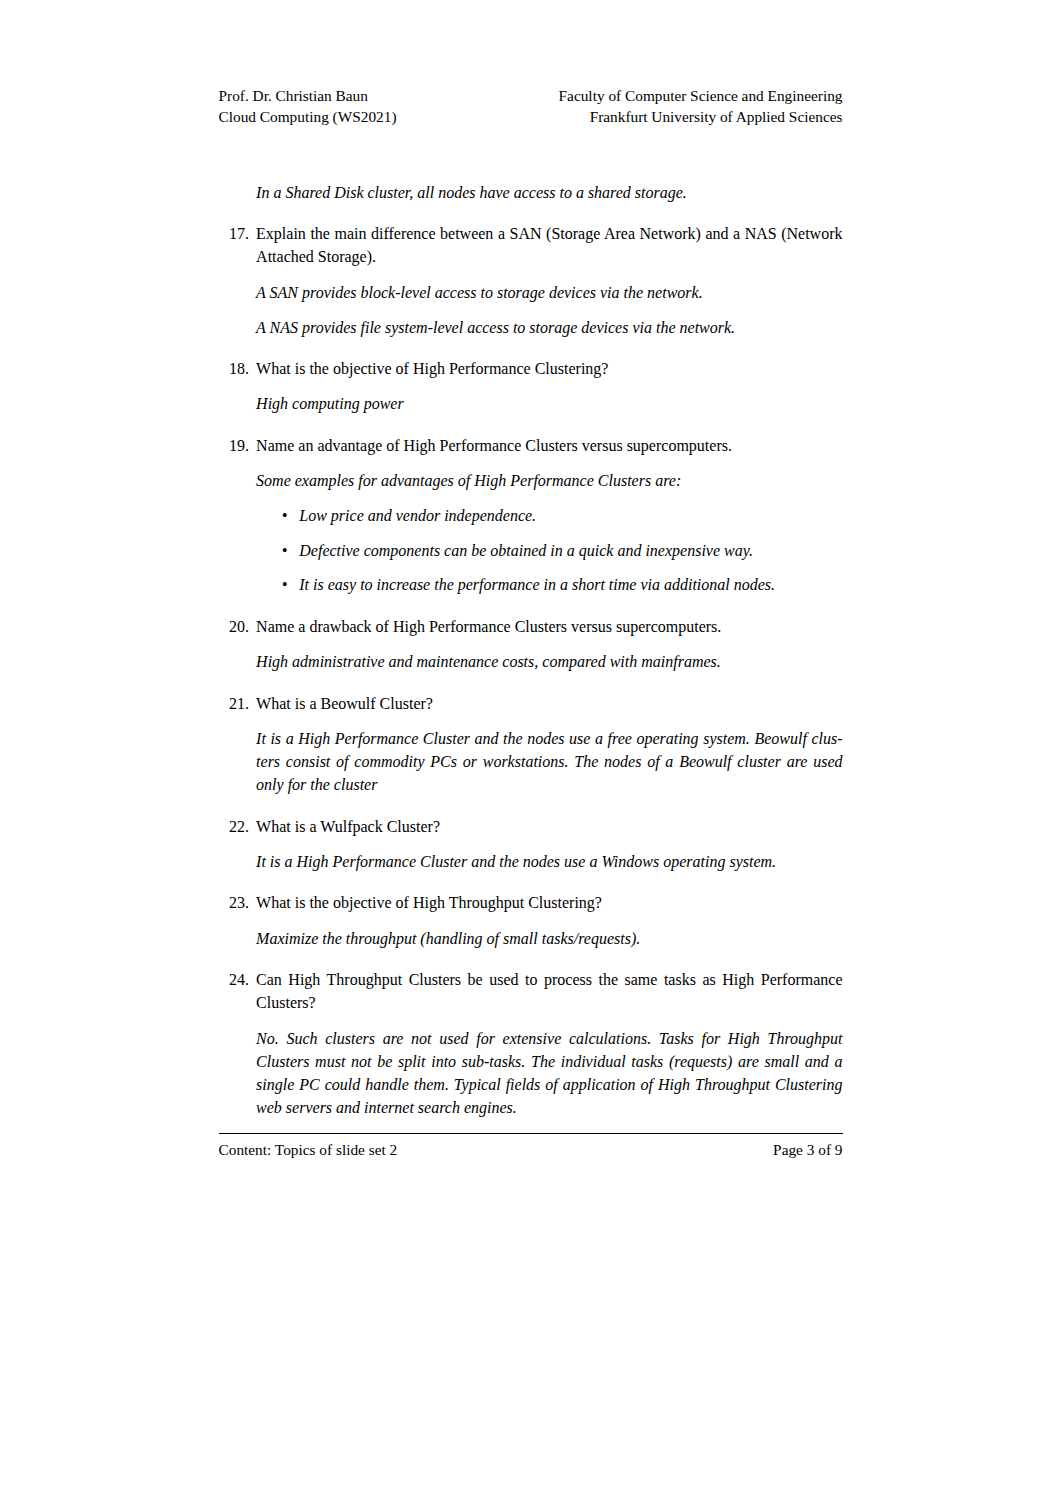Prof. Dr. Christian Baun
Faculty of Computer Science and Engineering
Cloud Computing (WS2021)
Frankfurt University of Applied Sciences
In a Shared Disk cluster, all nodes have access to a shared storage.
Explain the main difference between a SAN (Storage Area Network) and a NAS (Network Attached Storage).
A SAN provides block-level access to storage devices via the network.
A NAS provides file system-level access to storage devices via the network.
What is the objective of High Performance Clustering?
High computing power
Name an advantage of High Performance Clusters versus supercomputers.
Some examples for advantages of High Performance Clusters are:
Low price and vendor independence.
Defective components can be obtained in a quick and inexpensive way.
It is easy to increase the performance in a short time via additional nodes.
Name a drawback of High Performance Clusters versus supercomputers.
High administrative and maintenance costs, compared with mainframes.
What is a Beowulf Cluster?
It is a High Performance Cluster and the nodes use a free operating system. Beowulf clusters consist of commodity PCs or workstations. The nodes of a Beowulf cluster are used only for the cluster
What is a Wulfpack Cluster?
It is a High Performance Cluster and the nodes use a Windows operating system.
What is the objective of High Throughput Clustering?
Maximize the throughput (handling of small tasks/requests).
Can High Throughput Clusters be used to process the same tasks as High Performance Clusters?
No. Such clusters are not used for extensive calculations. Tasks for High Throughput Clusters must not be split into sub-tasks. The individual tasks (requests) are small and a single PC could handle them. Typical fields of application of High Throughput Clustering web servers and internet search engines.
Content: Topics of slide set 2
Page 3 of 9